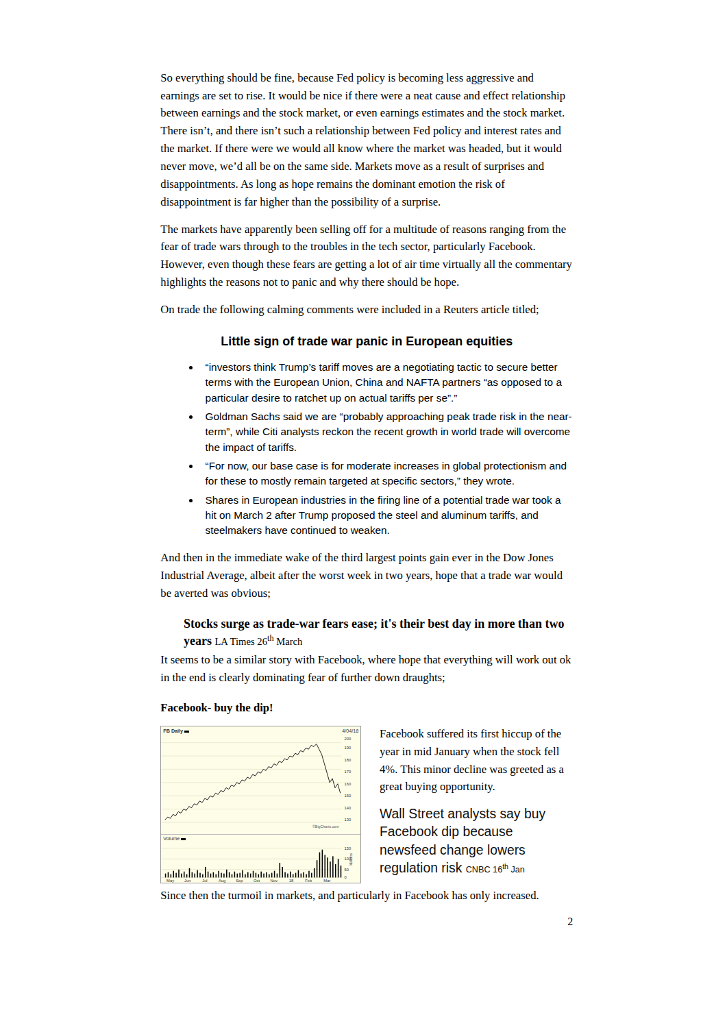So everything should be fine, because Fed policy is becoming less aggressive and earnings are set to rise. It would be nice if there were a neat cause and effect relationship between earnings and the stock market, or even earnings estimates and the stock market. There isn’t, and there isn’t such a relationship between Fed policy and interest rates and the market. If there were we would all know where the market was headed, but it would never move, we’d all be on the same side. Markets move as a result of surprises and disappointments. As long as hope remains the dominant emotion the risk of disappointment is far higher than the possibility of a surprise.
The markets have apparently been selling off for a multitude of reasons ranging from the fear of trade wars through to the troubles in the tech sector, particularly Facebook. However, even though these fears are getting a lot of air time virtually all the commentary highlights the reasons not to panic and why there should be hope.
On trade the following calming comments were included in a Reuters article titled;
Little sign of trade war panic in European equities
“investors think Trump’s tariff moves are a negotiating tactic to secure better terms with the European Union, China and NAFTA partners “as opposed to a particular desire to ratchet up on actual tariffs per se”.”
Goldman Sachs said we are “probably approaching peak trade risk in the near-term”, while Citi analysts reckon the recent growth in world trade will overcome the impact of tariffs.
“For now, our base case is for moderate increases in global protectionism and for these to mostly remain targeted at specific sectors,” they wrote.
Shares in European industries in the firing line of a potential trade war took a hit on March 2 after Trump proposed the steel and aluminum tariffs, and steelmakers have continued to weaken.
And then in the immediate wake of the third largest points gain ever in the Dow Jones Industrial Average, albeit after the worst week in two years, hope that a trade war would be averted was obvious;
Stocks surge as trade-war fears ease; it's their best day in more than two years LA Times 26th March
It seems to be a similar story with Facebook, where hope that everything will work out ok in the end is clearly dominating fear of further down draughts;
Facebook- buy the dip!
FB Daily 4/04/18
200 190 180 170 160 150 140 130 ©BigCharts.com
Volume
150 100 50 0 Millions May Jun Jul Aug Sep Oct Nov 18 Feb Mar
Facebook suffered its first hiccup of the year in mid January when the stock fell 4%. This minor decline was greeted as a great buying opportunity.
Wall Street analysts say buy Facebook dip because newsfeed change lowers regulation risk CNBC 16th Jan
Since then the turmoil in markets, and particularly in Facebook has only increased.
2